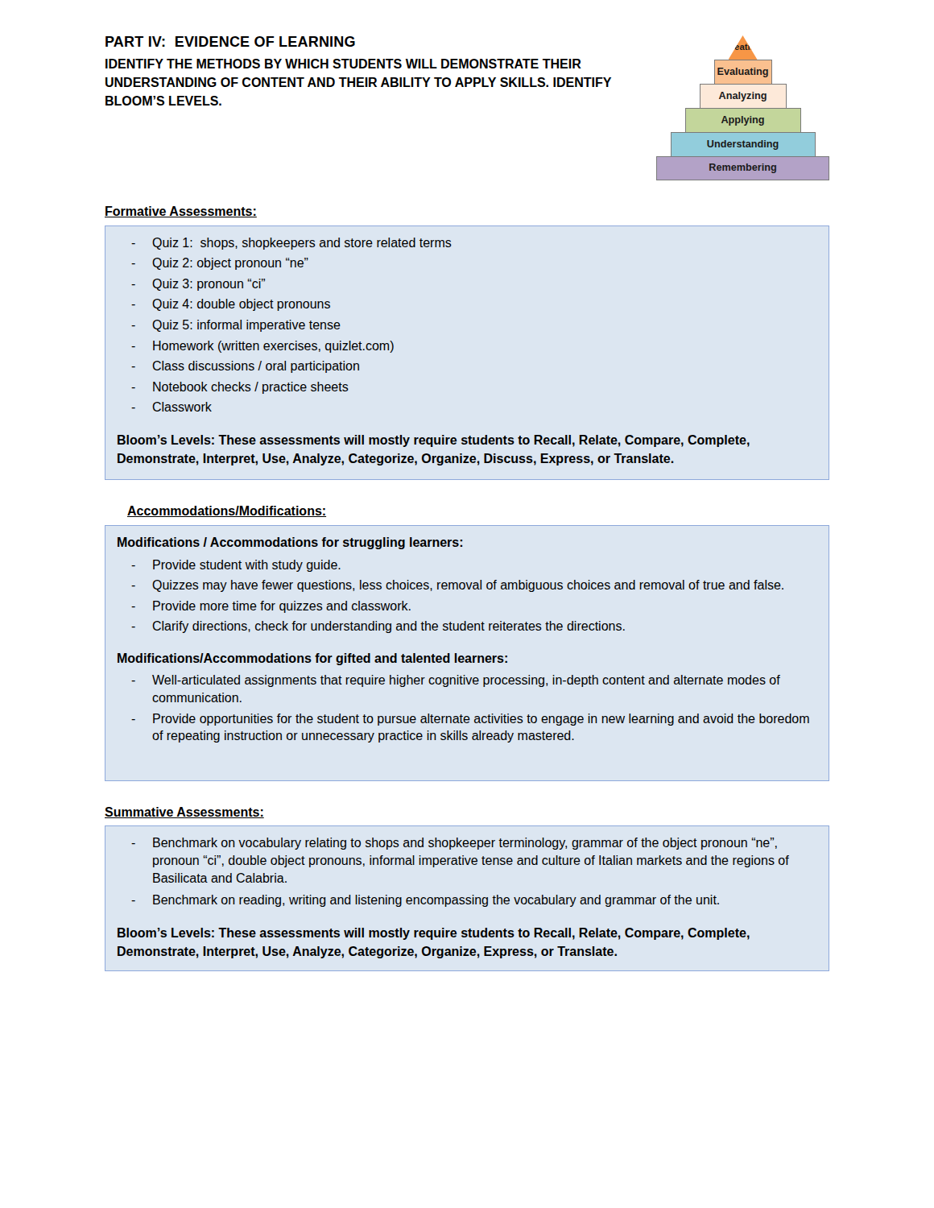PART IV: EVIDENCE OF LEARNING
Identify the methods by which students will demonstrate their understanding of content and their ability to apply skills. Identify Bloom’s levels.
Creating
Evaluating
Analyzing
Applying
Understanding
Remembering
Formative Assessments:
Quiz 1: shops, shopkeepers and store related terms
Quiz 2: object pronoun “ne”
Quiz 3: pronoun “ci”
Quiz 4: double object pronouns
Quiz 5: informal imperative tense
Homework (written exercises, quizlet.com)
Class discussions / oral participation
Notebook checks / practice sheets
Classwork
Bloom’s Levels: These assessments will mostly require students to Recall, Relate, Compare, Complete, Demonstrate, Interpret, Use, Analyze, Categorize, Organize, Discuss, Express, or Translate.
Accommodations/Modifications:
Modifications / Accommodations for struggling learners:
Provide student with study guide.
Quizzes may have fewer questions, less choices, removal of ambiguous choices and removal of true and false.
Provide more time for quizzes and classwork.
Clarify directions, check for understanding and the student reiterates the directions.
Modifications/Accommodations for gifted and talented learners:
Well-articulated assignments that require higher cognitive processing, in-depth content and alternate modes of communication.
Provide opportunities for the student to pursue alternate activities to engage in new learning and avoid the boredom of repeating instruction or unnecessary practice in skills already mastered.
Summative Assessments:
Benchmark on vocabulary relating to shops and shopkeeper terminology, grammar of the object pronoun “ne”, pronoun “ci”, double object pronouns, informal imperative tense and culture of Italian markets and the regions of Basilicata and Calabria.
Benchmark on reading, writing and listening encompassing the vocabulary and grammar of the unit.
Bloom’s Levels: These assessments will mostly require students to Recall, Relate, Compare, Complete, Demonstrate, Interpret, Use, Analyze, Categorize, Organize, Express, or Translate.